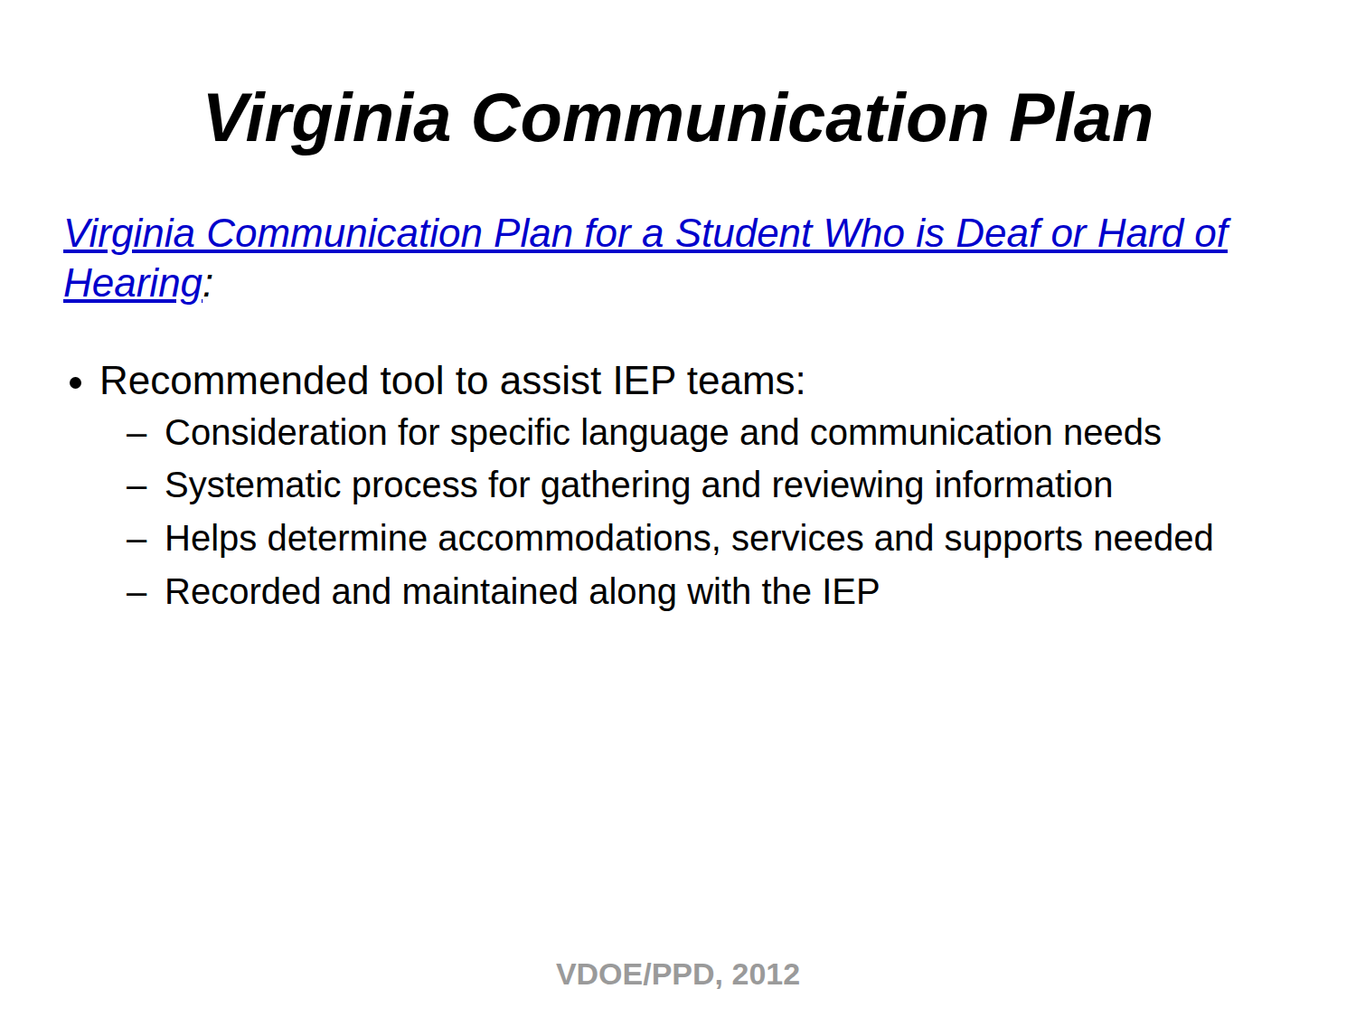Virginia Communication Plan
Virginia Communication Plan for a Student Who is Deaf or Hard of Hearing:
Recommended tool to assist IEP teams:
Consideration for specific language and communication needs
Systematic process for gathering and reviewing information
Helps determine accommodations, services and supports needed
Recorded and maintained along with the IEP
VDOE/PPD, 2012